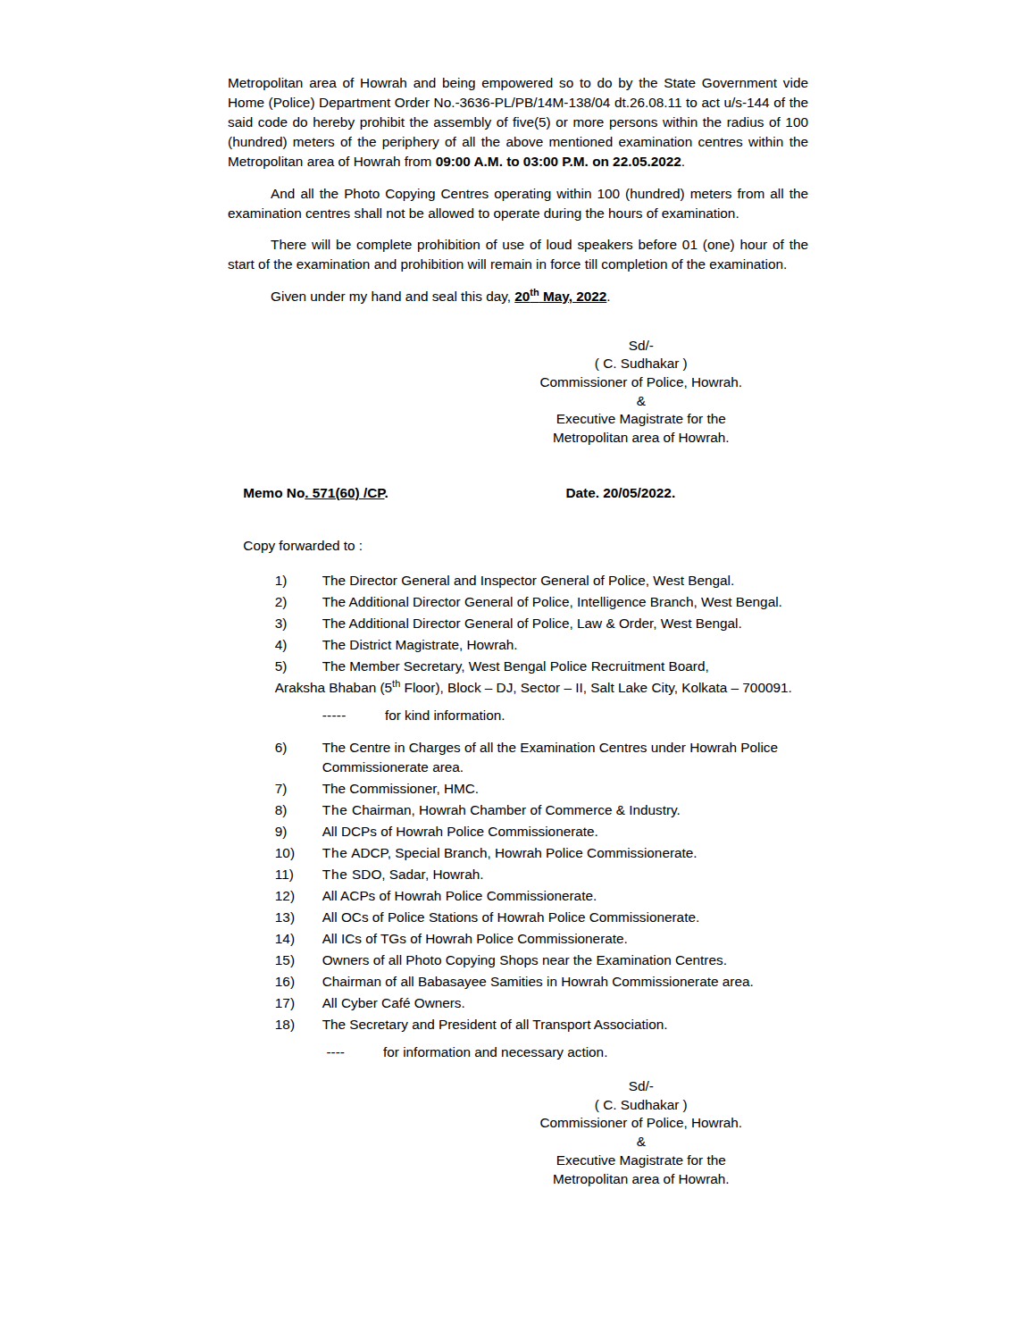Metropolitan area of Howrah and being empowered so to do by the State Government vide Home (Police) Department Order No.-3636-PL/PB/14M-138/04 dt.26.08.11 to act u/s-144 of the said code do hereby prohibit the assembly of five(5) or more persons within the radius of 100 (hundred) meters of the periphery of all the above mentioned examination centres within the Metropolitan area of Howrah from 09:00 A.M. to 03:00 P.M. on 22.05.2022.
And all the Photo Copying Centres operating within 100 (hundred) meters from all the examination centres shall not be allowed to operate during the hours of examination.
There will be complete prohibition of use of loud speakers before 01 (one) hour of the start of the examination and prohibition will remain in force till completion of the examination.
Given under my hand and seal this day, 20th May, 2022.
Sd/-
( C. Sudhakar )
Commissioner of Police, Howrah.
&
Executive Magistrate for the
Metropolitan area of Howrah.
Memo No. 571(60) /CP.
Date. 20/05/2022.
Copy forwarded to :
1) The Director General and Inspector General of Police, West Bengal.
2) The Additional Director General of Police, Intelligence Branch, West Bengal.
3) The Additional Director General of Police, Law & Order, West Bengal.
4) The District Magistrate, Howrah.
5) The Member Secretary, West Bengal Police Recruitment Board,
Araksha Bhaban (5th Floor), Block – DJ, Sector – II, Salt Lake City, Kolkata – 700091.
-----for kind information.
6) The Centre in Charges of all the Examination Centres under Howrah Police Commissionerate area.
7) The Commissioner, HMC.
8) The Chairman, Howrah Chamber of Commerce & Industry.
9) All DCPs of Howrah Police Commissionerate.
10) The ADCP, Special Branch, Howrah Police Commissionerate.
11) The SDO, Sadar, Howrah.
12) All ACPs of Howrah Police Commissionerate.
13) All OCs of Police Stations of Howrah Police Commissionerate.
14) All ICs of TGs of Howrah Police Commissionerate.
15) Owners of all Photo Copying Shops near the Examination Centres.
16) Chairman of all Babasayee Samities in Howrah Commissionerate area.
17) All Cyber Café Owners.
18) The Secretary and President of all Transport Association.
----for information and necessary action.
Sd/-
( C. Sudhakar )
Commissioner of Police, Howrah.
&
Executive Magistrate for the
Metropolitan area of Howrah.